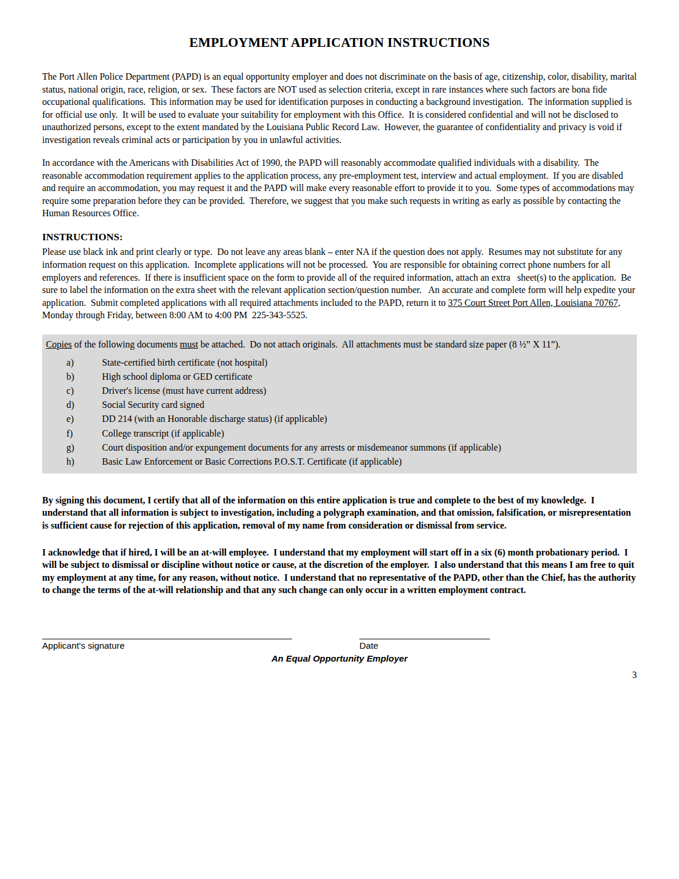EMPLOYMENT APPLICATION INSTRUCTIONS
The Port Allen Police Department (PAPD) is an equal opportunity employer and does not discriminate on the basis of age, citizenship, color, disability, marital status, national origin, race, religion, or sex. These factors are NOT used as selection criteria, except in rare instances where such factors are bona fide occupational qualifications. This information may be used for identification purposes in conducting a background investigation. The information supplied is for official use only. It will be used to evaluate your suitability for employment with this Office. It is considered confidential and will not be disclosed to unauthorized persons, except to the extent mandated by the Louisiana Public Record Law. However, the guarantee of confidentiality and privacy is void if investigation reveals criminal acts or participation by you in unlawful activities.
In accordance with the Americans with Disabilities Act of 1990, the PAPD will reasonably accommodate qualified individuals with a disability. The reasonable accommodation requirement applies to the application process, any pre-employment test, interview and actual employment. If you are disabled and require an accommodation, you may request it and the PAPD will make every reasonable effort to provide it to you. Some types of accommodations may require some preparation before they can be provided. Therefore, we suggest that you make such requests in writing as early as possible by contacting the Human Resources Office.
INSTRUCTIONS:
Please use black ink and print clearly or type. Do not leave any areas blank – enter NA if the question does not apply. Resumes may not substitute for any information request on this application. Incomplete applications will not be processed. You are responsible for obtaining correct phone numbers for all employers and references. If there is insufficient space on the form to provide all of the required information, attach an extra sheet(s) to the application. Be sure to label the information on the extra sheet with the relevant application section/question number. An accurate and complete form will help expedite your application. Submit completed applications with all required attachments included to the PAPD, return it to 375 Court Street Port Allen, Louisiana 70767, Monday through Friday, between 8:00 AM to 4:00 PM 225-343-5525.
Copies of the following documents must be attached. Do not attach originals. All attachments must be standard size paper (8 ½” X 11”).
| a) | State-certified birth certificate (not hospital) |
| b) | High school diploma or GED certificate |
| c) | Driver's license (must have current address) |
| d) | Social Security card signed |
| e) | DD 214 (with an Honorable discharge status) (if applicable) |
| f) | College transcript (if applicable) |
| g) | Court disposition and/or expungement documents for any arrests or misdemeanor summons (if applicable) |
| h) | Basic Law Enforcement or Basic Corrections P.O.S.T. Certificate (if applicable) |
By signing this document, I certify that all of the information on this entire application is true and complete to the best of my knowledge. I understand that all information is subject to investigation, including a polygraph examination, and that omission, falsification, or misrepresentation is sufficient cause for rejection of this application, removal of my name from consideration or dismissal from service.
I acknowledge that if hired, I will be an at-will employee. I understand that my employment will start off in a six (6) month probationary period. I will be subject to dismissal or discipline without notice or cause, at the discretion of the employer. I also understand that this means I am free to quit my employment at any time, for any reason, without notice. I understand that no representative of the PAPD, other than the Chief, has the authority to change the terms of the at-will relationship and that any such change can only occur in a written employment contract.
| Applicant's signature | | Date | |
An Equal Opportunity Employer
3